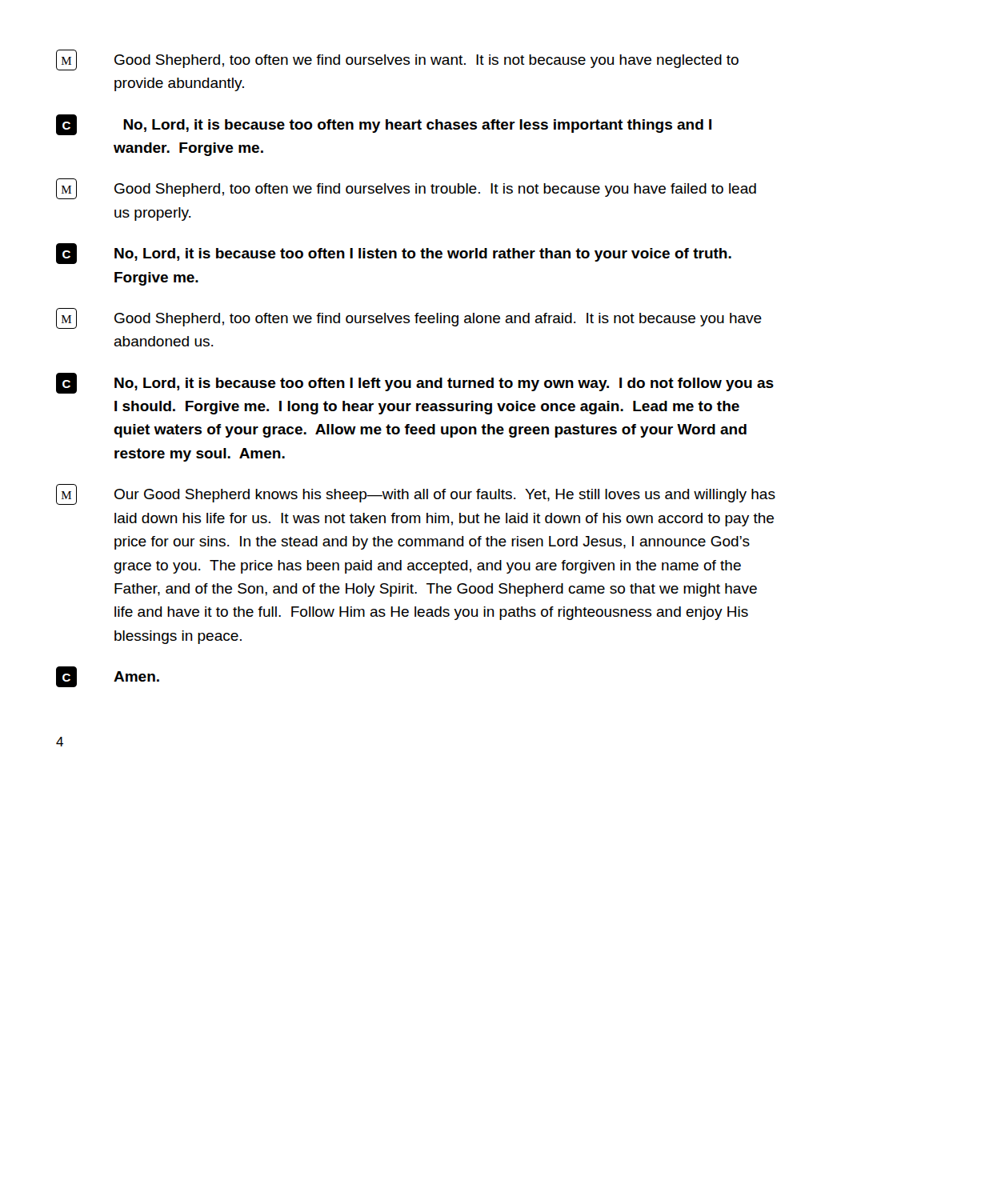M
Good Shepherd, too often we find ourselves in want. It is not because you have neglected to provide abundantly.
C
No, Lord, it is because too often my heart chases after less important things and I wander. Forgive me.
M
Good Shepherd, too often we find ourselves in trouble. It is not because you have failed to lead us properly.
C
No, Lord, it is because too often I listen to the world rather than to your voice of truth. Forgive me.
M
Good Shepherd, too often we find ourselves feeling alone and afraid. It is not because you have abandoned us.
C
No, Lord, it is because too often I left you and turned to my own way. I do not follow you as I should. Forgive me. I long to hear your reassuring voice once again. Lead me to the quiet waters of your grace. Allow me to feed upon the green pastures of your Word and restore my soul. Amen.
M
Our Good Shepherd knows his sheep—with all of our faults. Yet, He still loves us and willingly has laid down his life for us. It was not taken from him, but he laid it down of his own accord to pay the price for our sins. In the stead and by the command of the risen Lord Jesus, I announce God’s grace to you. The price has been paid and accepted, and you are forgiven in the name of the Father, and of the Son, and of the Holy Spirit. The Good Shepherd came so that we might have life and have it to the full. Follow Him as He leads you in paths of righteousness and enjoy His blessings in peace.
C
Amen.
4